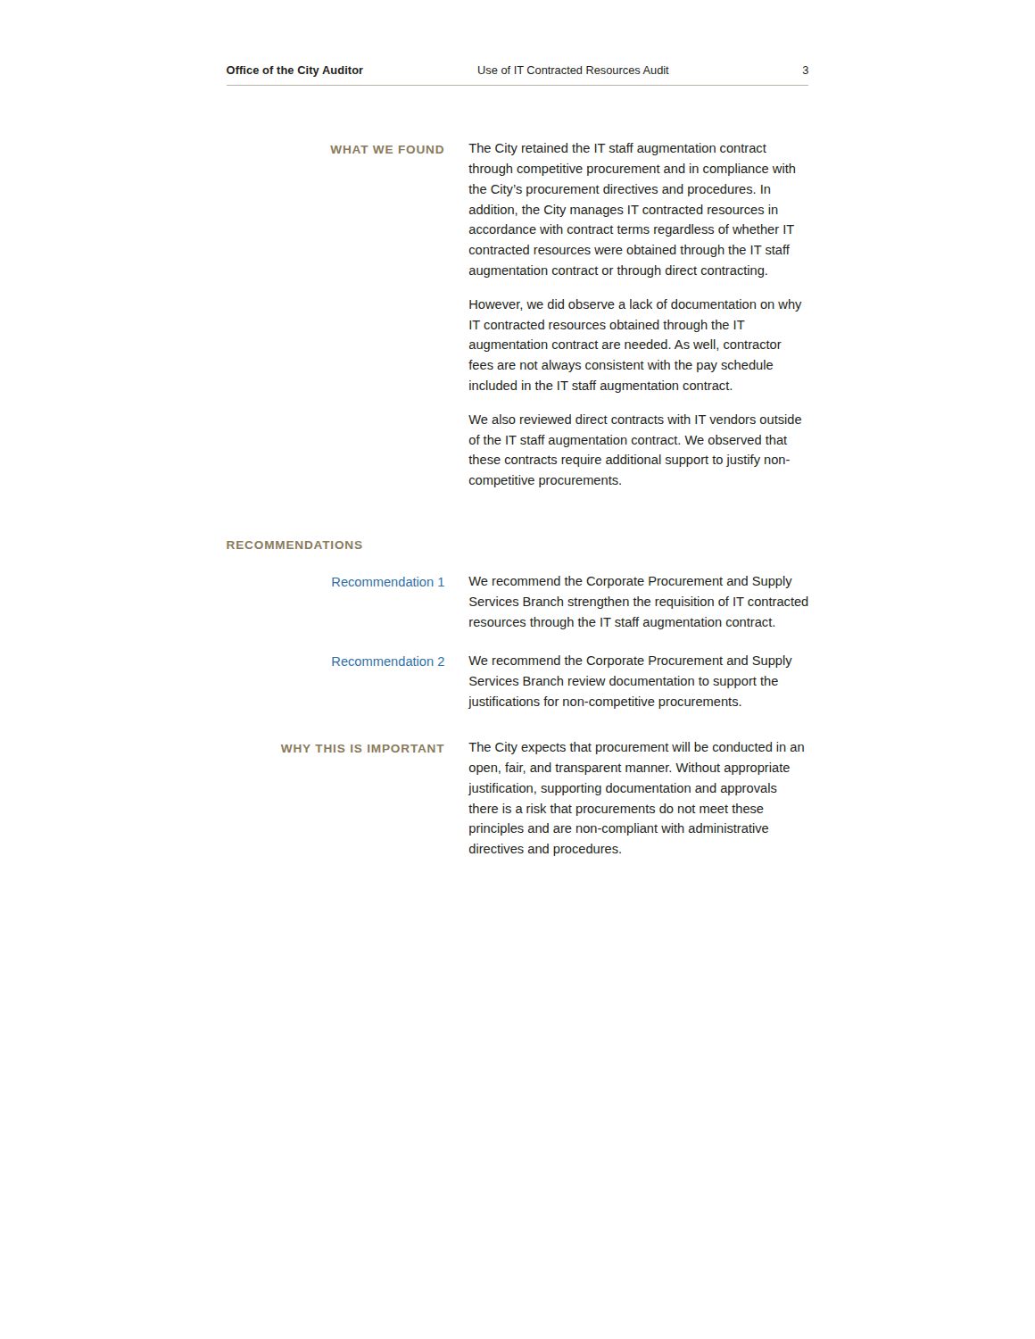Office of the City Auditor Use of IT Contracted Resources Audit 3
What we found
The City retained the IT staff augmentation contract through competitive procurement and in compliance with the City’s procurement directives and procedures. In addition, the City manages IT contracted resources in accordance with contract terms regardless of whether IT contracted resources were obtained through the IT staff augmentation contract or through direct contracting.
However, we did observe a lack of documentation on why IT contracted resources obtained through the IT augmentation contract are needed. As well, contractor fees are not always consistent with the pay schedule included in the IT staff augmentation contract.
We also reviewed direct contracts with IT vendors outside of the IT staff augmentation contract. We observed that these contracts require additional support to justify non-competitive procurements.
Recommendations
Recommendation 1
We recommend the Corporate Procurement and Supply Services Branch strengthen the requisition of IT contracted resources through the IT staff augmentation contract.
Recommendation 2
We recommend the Corporate Procurement and Supply Services Branch review documentation to support the justifications for non-competitive procurements.
Why this is important
The City expects that procurement will be conducted in an open, fair, and transparent manner. Without appropriate justification, supporting documentation and approvals there is a risk that procurements do not meet these principles and are non-compliant with administrative directives and procedures.